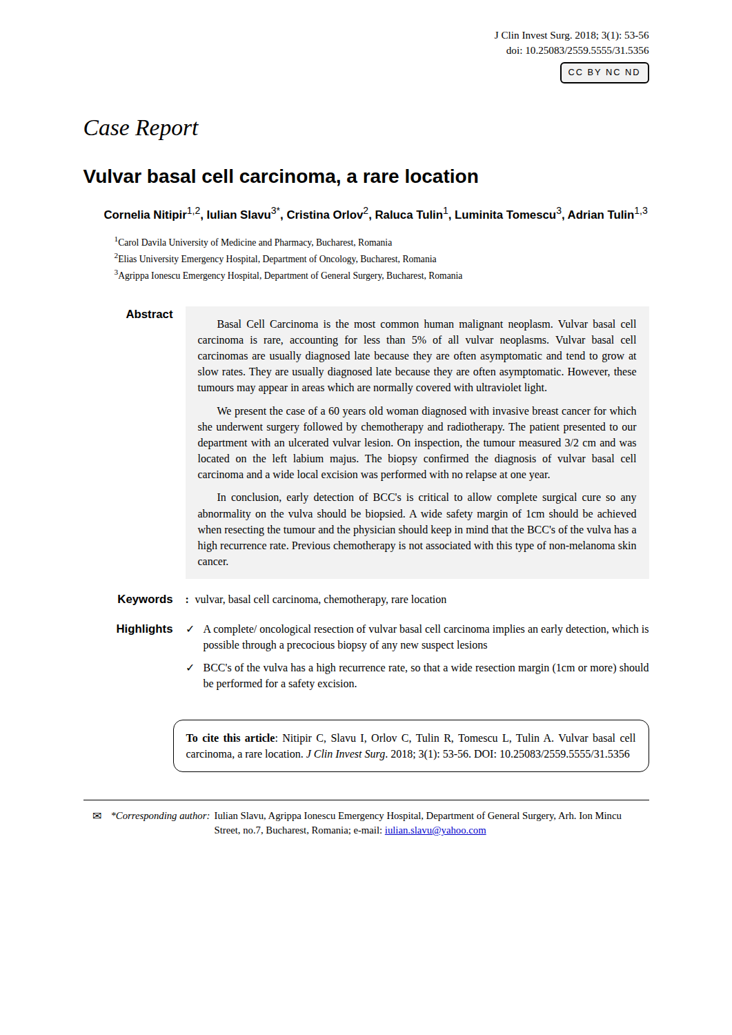J Clin Invest Surg. 2018; 3(1): 53-56 doi: 10.25083/2559.5555/31.5356
CC BY NC ND
Case Report
Vulvar basal cell carcinoma, a rare location
Cornelia Nitipir1,2, Iulian Slavu3*, Cristina Orlov2, Raluca Tulin1, Luminita Tomescu3, Adrian Tulin1,3
1Carol Davila University of Medicine and Pharmacy, Bucharest, Romania
2Elias University Emergency Hospital, Department of Oncology, Bucharest, Romania
3Agrippa Ionescu Emergency Hospital, Department of General Surgery, Bucharest, Romania
Abstract
Basal Cell Carcinoma is the most common human malignant neoplasm. Vulvar basal cell carcinoma is rare, accounting for less than 5% of all vulvar neoplasms. Vulvar basal cell carcinomas are usually diagnosed late because they are often asymptomatic and tend to grow at slow rates. They are usually diagnosed late because they are often asymptomatic. However, these tumours may appear in areas which are normally covered with ultraviolet light.
We present the case of a 60 years old woman diagnosed with invasive breast cancer for which she underwent surgery followed by chemotherapy and radiotherapy. The patient presented to our department with an ulcerated vulvar lesion. On inspection, the tumour measured 3/2 cm and was located on the left labium majus. The biopsy confirmed the diagnosis of vulvar basal cell carcinoma and a wide local excision was performed with no relapse at one year.
In conclusion, early detection of BCC's is critical to allow complete surgical cure so any abnormality on the vulva should be biopsied. A wide safety margin of 1cm should be achieved when resecting the tumour and the physician should keep in mind that the BCC's of the vulva has a high recurrence rate. Previous chemotherapy is not associated with this type of non-melanoma skin cancer.
Keywords
: vulvar, basal cell carcinoma, chemotherapy, rare location
Highlights
A complete/ oncological resection of vulvar basal cell carcinoma implies an early detection, which is possible through a precocious biopsy of any new suspect lesions
BCC's of the vulva has a high recurrence rate, so that a wide resection margin (1cm or more) should be performed for a safety excision.
To cite this article: Nitipir C, Slavu I, Orlov C, Tulin R, Tomescu L, Tulin A. Vulvar basal cell carcinoma, a rare location. J Clin Invest Surg. 2018; 3(1): 53-56. DOI: 10.25083/2559.5555/31.5356
✉
*Corresponding author:
Iulian Slavu, Agrippa Ionescu Emergency Hospital, Department of General Surgery, Arh. Ion Mincu Street, no.7, Bucharest, Romania; e-mail: iulian.slavu@yahoo.com